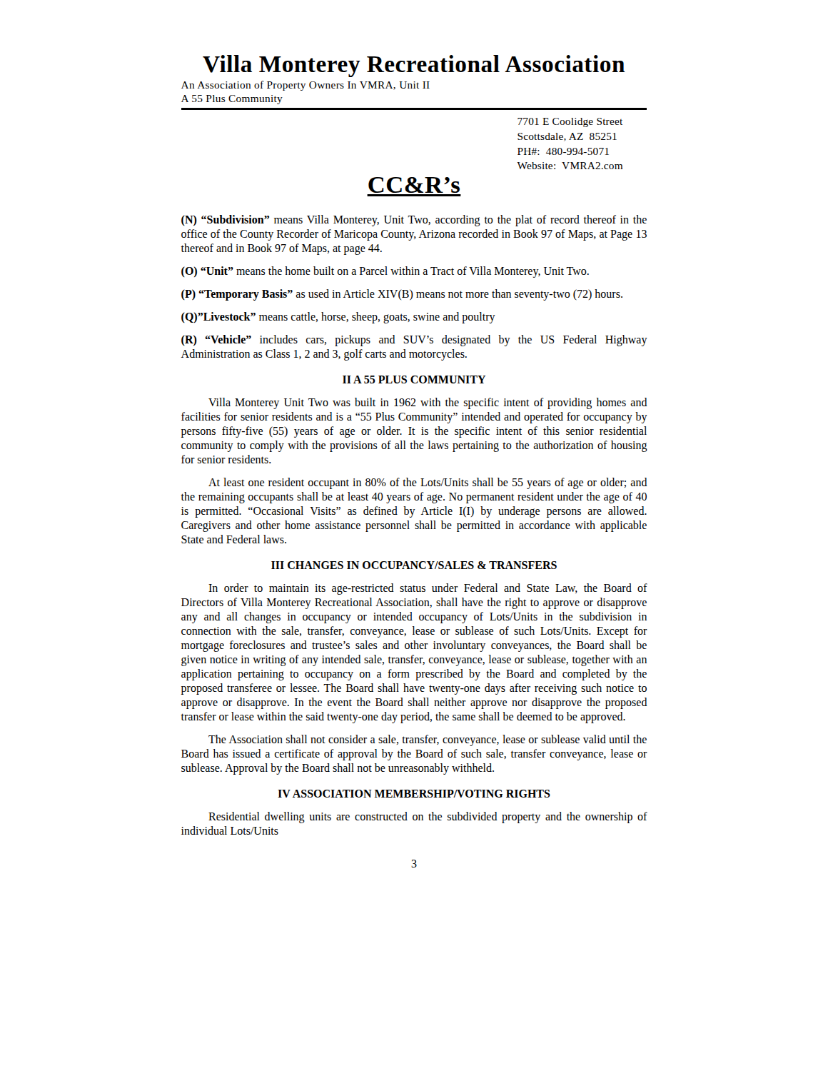Villa Monterey Recreational Association
An Association of Property Owners In VMRA, Unit II
A 55 Plus Community
7701 E Coolidge Street
Scottsdale, AZ 85251
PH#: 480-994-5071
Website: VMRA2.com
CC&R’s
(N) “Subdivision” means Villa Monterey, Unit Two, according to the plat of record thereof in the office of the County Recorder of Maricopa County, Arizona recorded in Book 97 of Maps, at Page 13 thereof and in Book 97 of Maps, at page 44.
(O) “Unit” means the home built on a Parcel within a Tract of Villa Monterey, Unit Two.
(P) “Temporary Basis” as used in Article XIV(B) means not more than seventy-two (72) hours.
(Q)”Livestock” means cattle, horse, sheep, goats, swine and poultry
(R) “Vehicle” includes cars, pickups and SUV’s designated by the US Federal Highway Administration as Class 1, 2 and 3, golf carts and motorcycles.
II A 55 Plus Community
Villa Monterey Unit Two was built in 1962 with the specific intent of providing homes and facilities for senior residents and is a “55 Plus Community” intended and operated for occupancy by persons fifty-five (55) years of age or older. It is the specific intent of this senior residential community to comply with the provisions of all the laws pertaining to the authorization of housing for senior residents.
At least one resident occupant in 80% of the Lots/Units shall be 55 years of age or older; and the remaining occupants shall be at least 40 years of age. No permanent resident under the age of 40 is permitted. “Occasional Visits” as defined by Article I(I) by underage persons are allowed. Caregivers and other home assistance personnel shall be permitted in accordance with applicable State and Federal laws.
III Changes in Occupancy/Sales & Transfers
In order to maintain its age-restricted status under Federal and State Law, the Board of Directors of Villa Monterey Recreational Association, shall have the right to approve or disapprove any and all changes in occupancy or intended occupancy of Lots/Units in the subdivision in connection with the sale, transfer, conveyance, lease or sublease of such Lots/Units. Except for mortgage foreclosures and trustee’s sales and other involuntary conveyances, the Board shall be given notice in writing of any intended sale, transfer, conveyance, lease or sublease, together with an application pertaining to occupancy on a form prescribed by the Board and completed by the proposed transferee or lessee. The Board shall have twenty-one days after receiving such notice to approve or disapprove. In the event the Board shall neither approve nor disapprove the proposed transfer or lease within the said twenty-one day period, the same shall be deemed to be approved.
The Association shall not consider a sale, transfer, conveyance, lease or sublease valid until the Board has issued a certificate of approval by the Board of such sale, transfer conveyance, lease or sublease. Approval by the Board shall not be unreasonably withheld.
IV Association Membership/Voting Rights
Residential dwelling units are constructed on the subdivided property and the ownership of individual Lots/Units
3